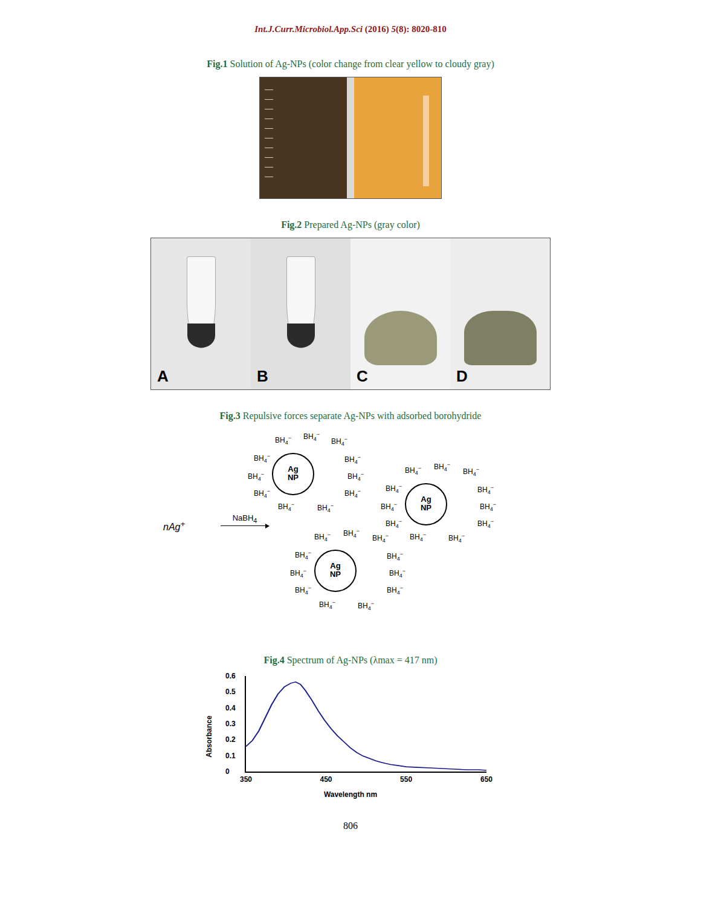Int.J.Curr.Microbiol.App.Sci (2016) 5(8): 8020-810
Fig.1 Solution of Ag-NPs (color change from clear yellow to cloudy gray)
Fig.2 Prepared Ag-NPs (gray color)
A
B
C
D
Fig.3 Repulsive forces separate Ag-NPs with adsorbed borohydride
n Ag+
NaBH4
Ag
NP
BH4−
BH4−
BH4−
BH4−
BH4−
BH4−
BH4−
BH4−
BH4−
BH4−
BH4−
Ag
NP
BH4−
BH4−
BH4−
BH4−
BH4−
BH4−
BH4−
BH4−
BH4−
BH4−
BH4−
Ag
NP
BH4−
BH4−
BH4−
BH4−
BH4−
BH4−
BH4−
BH4−
BH4−
BH4−
BH4−
Fig.4 Spectrum of Ag-NPs (λmax = 417 nm)
Absorbance
0.6 0.5 0.4 0.3 0.2 0.1 0 350 450 550 650
Wavelength nm
806